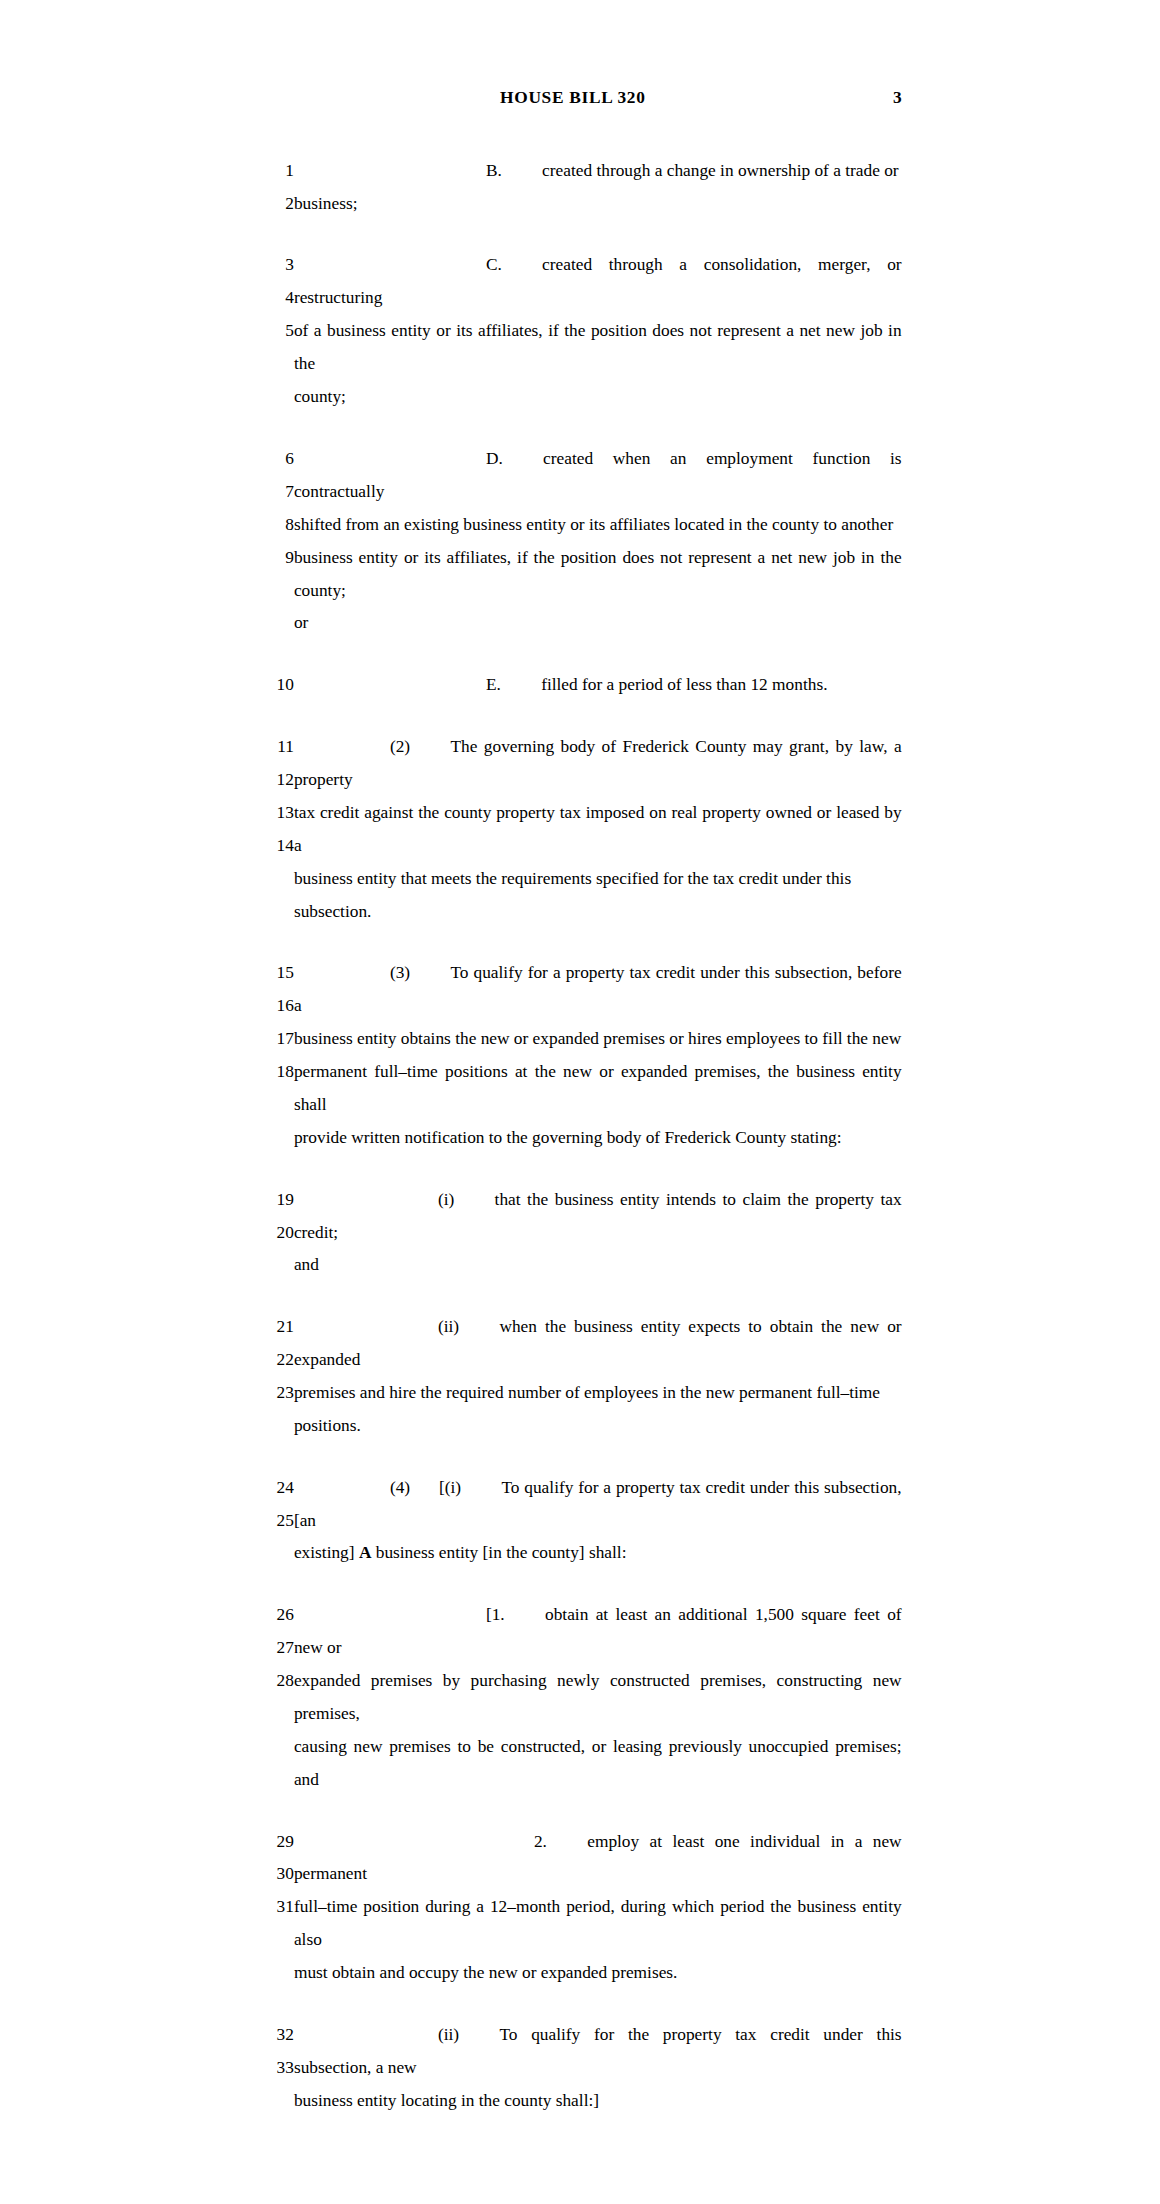HOUSE BILL 3203
| 1 2 | B. created through a change in ownership of a trade or business; |
| 3 4 5 | C. created through a consolidation, merger, or restructuring of a business entity or its affiliates, if the position does not represent a net new job in the county; |
| 6 7 8 9 | D. created when an employment function is contractually shifted from an existing business entity or its affiliates located in the county to another business entity or its affiliates, if the position does not represent a net new job in the county; or |
| 10 | E. filled for a period of less than 12 months. |
| 11 12 13 14 | (2) The governing body of Frederick County may grant, by law, a property tax credit against the county property tax imposed on real property owned or leased by a business entity that meets the requirements specified for the tax credit under this subsection. |
| 15 16 17 18 | (3) To qualify for a property tax credit under this subsection, before a business entity obtains the new or expanded premises or hires employees to fill the new permanent full–time positions at the new or expanded premises, the business entity shall provide written notification to the governing body of Frederick County stating: |
| 19 20 | (i) that the business entity intends to claim the property tax credit; and |
| 21 22 23 | (ii) when the business entity expects to obtain the new or expanded premises and hire the required number of employees in the new permanent full–time positions. |
| 24 25 | (4) [(i) To qualify for a property tax credit under this subsection, [an existing] A business entity [in the county] shall: |
| 26 27 28 | [1. obtain at least an additional 1,500 square feet of new or expanded premises by purchasing newly constructed premises, constructing new premises, causing new premises to be constructed, or leasing previously unoccupied premises; and |
| 29 30 31 | 2. employ at least one individual in a new permanent full–time position during a 12–month period, during which period the business entity also must obtain and occupy the new or expanded premises. |
| 32 33 | (ii) To qualify for the property tax credit under this subsection, a new business entity locating in the county shall:] |